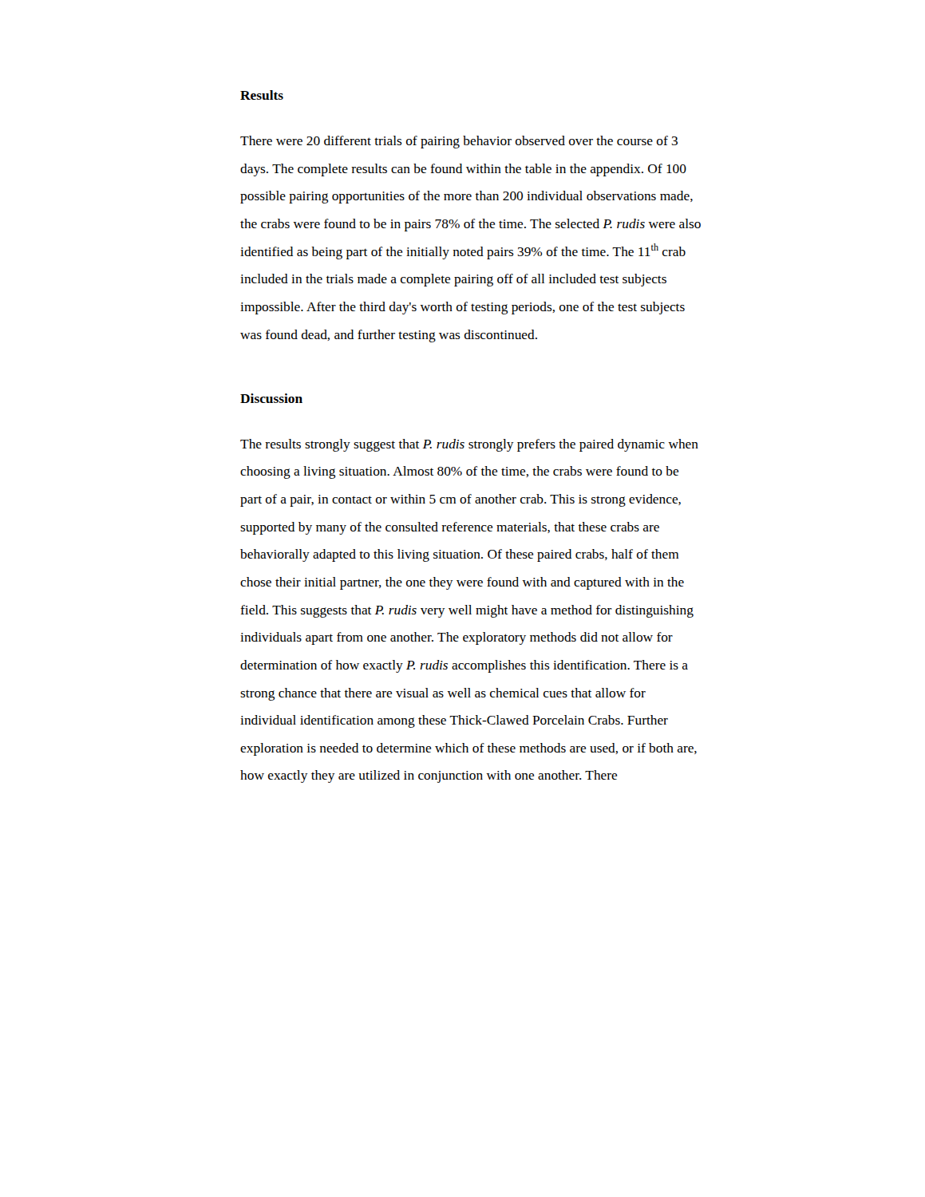Results
There were 20 different trials of pairing behavior observed over the course of 3 days. The complete results can be found within the table in the appendix. Of 100 possible pairing opportunities of the more than 200 individual observations made, the crabs were found to be in pairs 78% of the time. The selected P. rudis were also identified as being part of the initially noted pairs 39% of the time. The 11th crab included in the trials made a complete pairing off of all included test subjects impossible. After the third day's worth of testing periods, one of the test subjects was found dead, and further testing was discontinued.
Discussion
The results strongly suggest that P. rudis strongly prefers the paired dynamic when choosing a living situation. Almost 80% of the time, the crabs were found to be part of a pair, in contact or within 5 cm of another crab. This is strong evidence, supported by many of the consulted reference materials, that these crabs are behaviorally adapted to this living situation. Of these paired crabs, half of them chose their initial partner, the one they were found with and captured with in the field. This suggests that P. rudis very well might have a method for distinguishing individuals apart from one another. The exploratory methods did not allow for determination of how exactly P. rudis accomplishes this identification. There is a strong chance that there are visual as well as chemical cues that allow for individual identification among these Thick-Clawed Porcelain Crabs. Further exploration is needed to determine which of these methods are used, or if both are, how exactly they are utilized in conjunction with one another. There